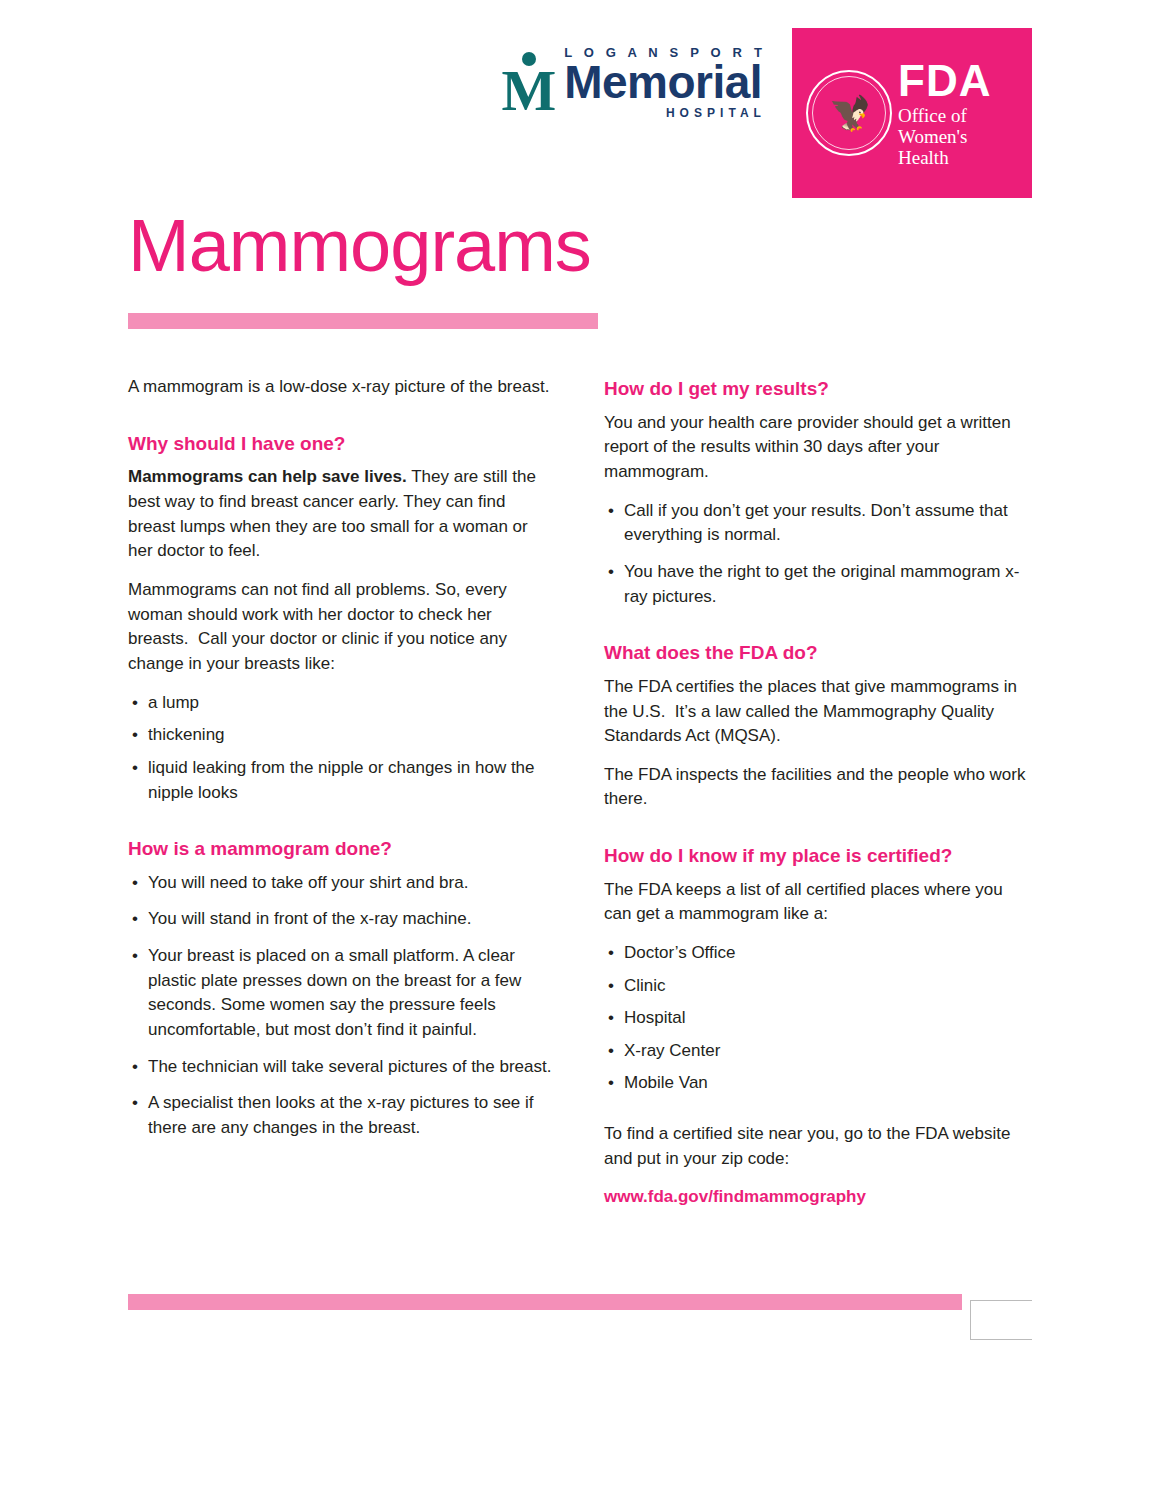M
L O G A N S P O R T
Memorial
HOSPITAL
🦅
FDA
Office of
Women's
Health
Mammograms
A mammogram is a low-dose x-ray picture of the breast.
Why should I have one?
Mammograms can help save lives. They are still the best way to find breast cancer early. They can find breast lumps when they are too small for a woman or her doctor to feel.
Mammograms can not find all problems. So, every woman should work with her doctor to check her breasts. Call your doctor or clinic if you notice any change in your breasts like:
a lump
thickening
liquid leaking from the nipple or changes in how the nipple looks
How is a mammogram done?
You will need to take off your shirt and bra.
You will stand in front of the x-ray machine.
Your breast is placed on a small platform. A clear plastic plate presses down on the breast for a few seconds. Some women say the pressure feels uncomfortable, but most don’t find it painful.
The technician will take several pictures of the breast.
A specialist then looks at the x-ray pictures to see if there are any changes in the breast.
How do I get my results?
You and your health care provider should get a written report of the results within 30 days after your mammogram.
Call if you don’t get your results. Don’t assume that everything is normal.
You have the right to get the original mammogram x-ray pictures.
What does the FDA do?
The FDA certifies the places that give mammograms in the U.S. It’s a law called the Mammography Quality Standards Act (MQSA).
The FDA inspects the facilities and the people who work there.
How do I know if my place is certified?
The FDA keeps a list of all certified places where you can get a mammogram like a:
Doctor’s Office
Clinic
Hospital
X-ray Center
Mobile Van
To find a certified site near you, go to the FDA website and put in your zip code:
www.fda.gov/findmammography